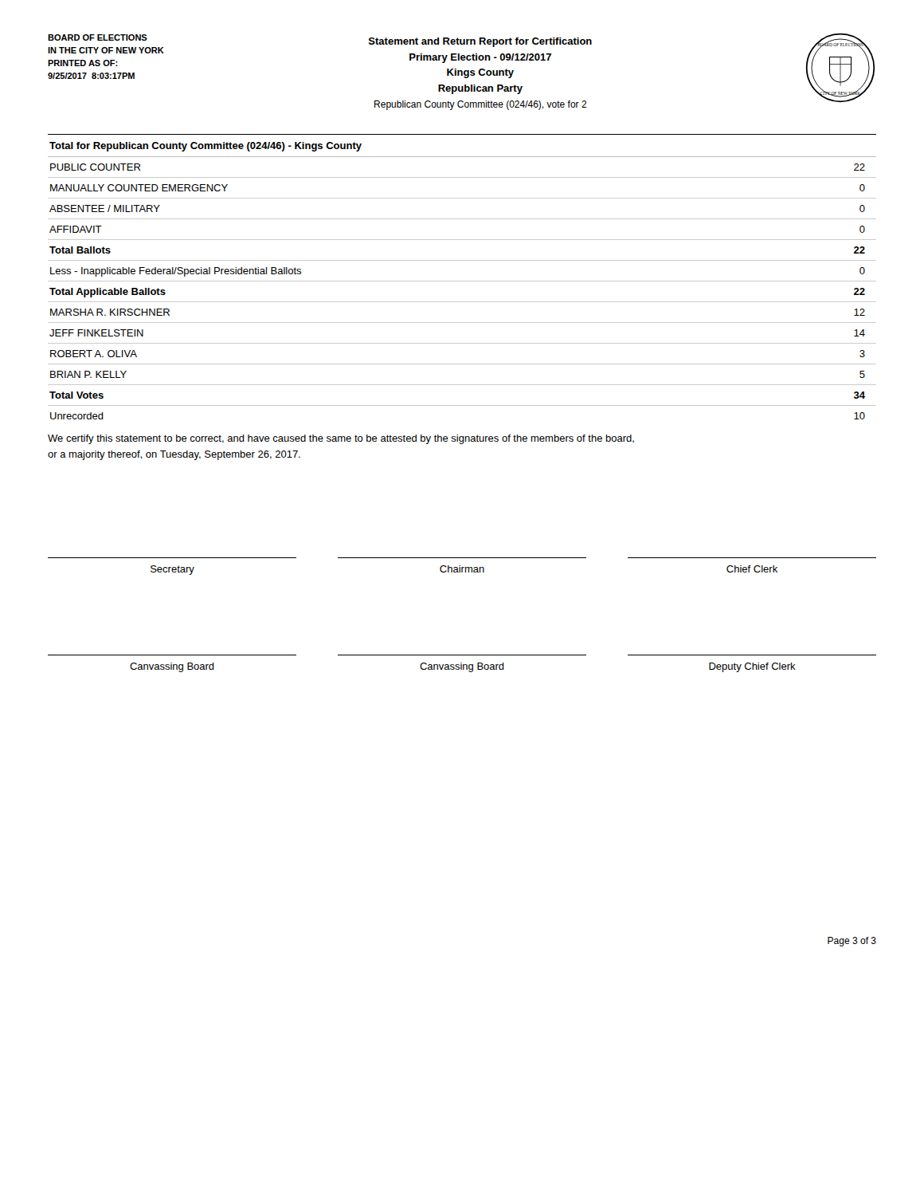BOARD OF ELECTIONS
IN THE CITY OF NEW YORK
PRINTED AS OF:
9/25/2017 8:03:17PM
Statement and Return Report for Certification
Primary Election - 09/12/2017
Kings County
Republican Party
Republican County Committee (024/46), vote for 2
Total for Republican County Committee (024/46) - Kings County
| PUBLIC COUNTER | 22 |
| MANUALLY COUNTED EMERGENCY | 0 |
| ABSENTEE / MILITARY | 0 |
| AFFIDAVIT | 0 |
| Total Ballots | 22 |
| Less - Inapplicable Federal/Special Presidential Ballots | 0 |
| Total Applicable Ballots | 22 |
| MARSHA R. KIRSCHNER | 12 |
| JEFF FINKELSTEIN | 14 |
| ROBERT A. OLIVA | 3 |
| BRIAN P. KELLY | 5 |
| Total Votes | 34 |
| Unrecorded | 10 |
We certify this statement to be correct, and have caused the same to be attested by the signatures of the members of the board,
or a majority thereof, on Tuesday, September 26, 2017.
Secretary
Chairman
Chief Clerk
Canvassing Board
Canvassing Board
Deputy Chief Clerk
Page 3 of 3